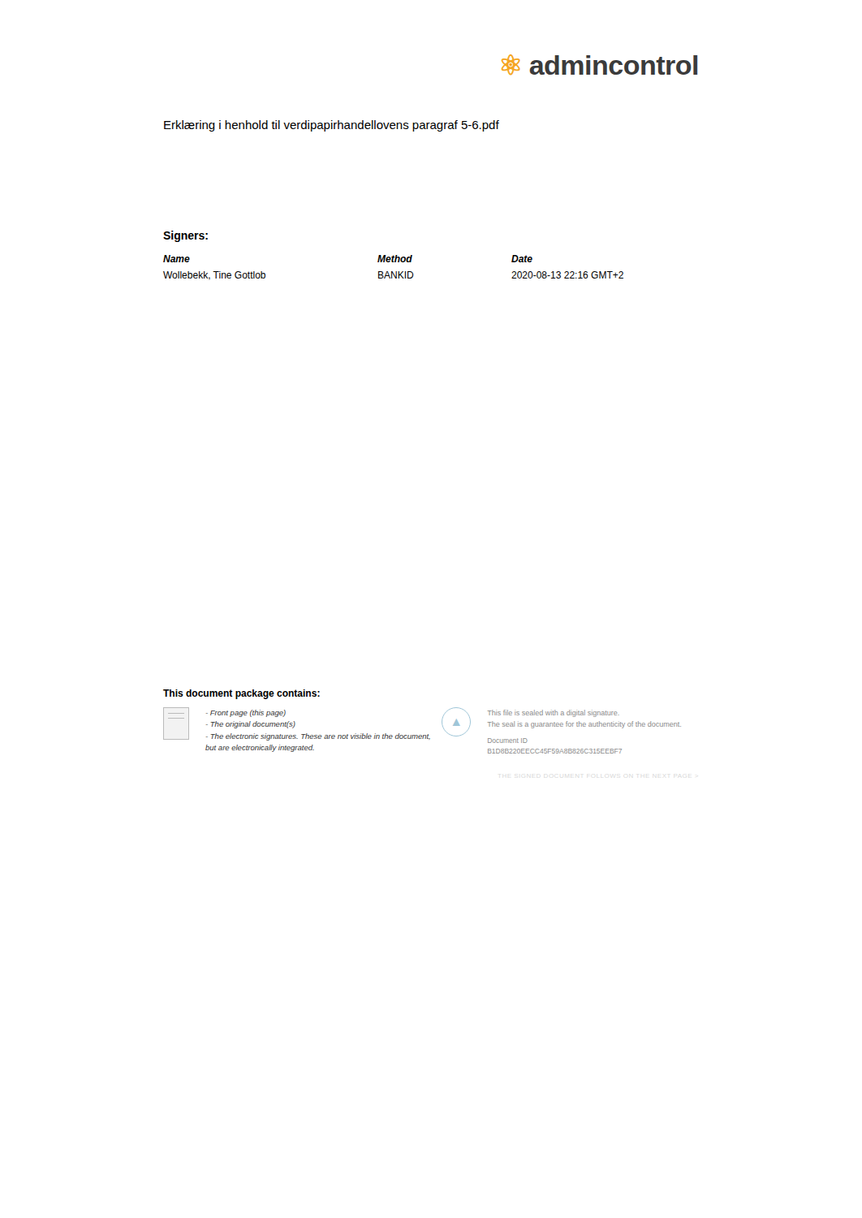⚛admincontrol
Erklæring i henhold til verdipapirhandellovens paragraf 5-6.pdf
Signers:
| Name | Method | Date |
| --- | --- | --- |
| Wollebekk, Tine Gottlob | BANKID | 2020-08-13 22:16 GMT+2 |
This document package contains:
- Front page (this page)
- The original document(s)
- The electronic signatures. These are not visible in the document, but are electronically integrated.
▲
This file is sealed with a digital signature.
The seal is a guarantee for the authenticity of the document.
Document ID
B1D8B220EECC45F59A8B826C315EEBF7
THE SIGNED DOCUMENT FOLLOWS ON THE NEXT PAGE >